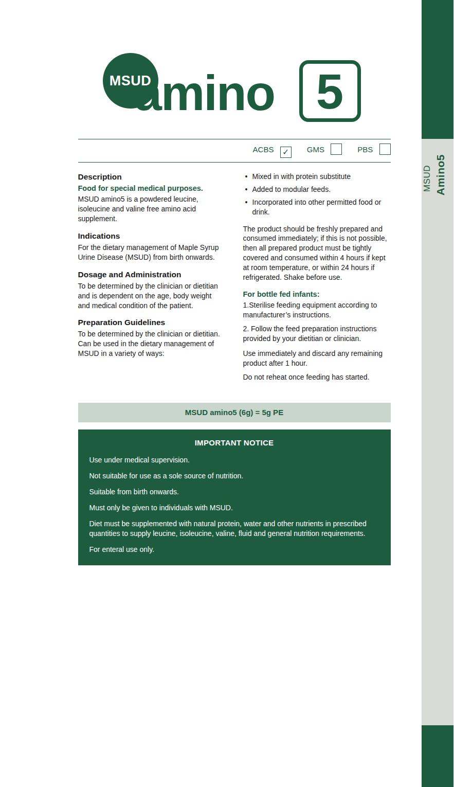MSUD Amino5
MSUD
amino
5
ACBS ✓ GMS PBS
Description
Food for special medical purposes.
MSUD amino5 is a powdered leucine, isoleucine and valine free amino acid supplement.
Indications
For the dietary management of Maple Syrup Urine Disease (MSUD) from birth onwards.
Dosage and Administration
To be determined by the clinician or dietitian and is dependent on the age, body weight and medical condition of the patient.
Preparation Guidelines
To be determined by the clinician or dietitian. Can be used in the dietary management of MSUD in a variety of ways:
Mixed in with protein substitute
Added to modular feeds.
Incorporated into other permitted food or drink.
The product should be freshly prepared and consumed immediately; if this is not possible, then all prepared product must be tightly covered and consumed within 4 hours if kept at room temperature, or within 24 hours if refrigerated. Shake before use.
For bottle fed infants:
1.Sterilise feeding equipment according to manufacturer’s instructions.
2. Follow the feed preparation instructions provided by your dietitian or clinician.
Use immediately and discard any remaining product after 1 hour.
Do not reheat once feeding has started.
MSUD amino5 (6g) = 5g PE
IMPORTANT NOTICE
Use under medical supervision.
Not suitable for use as a sole source of nutrition.
Suitable from birth onwards.
Must only be given to individuals with MSUD.
Diet must be supplemented with natural protein, water and other nutrients in prescribed quantities to supply leucine, isoleucine, valine, fluid and general nutrition requirements.
For enteral use only.